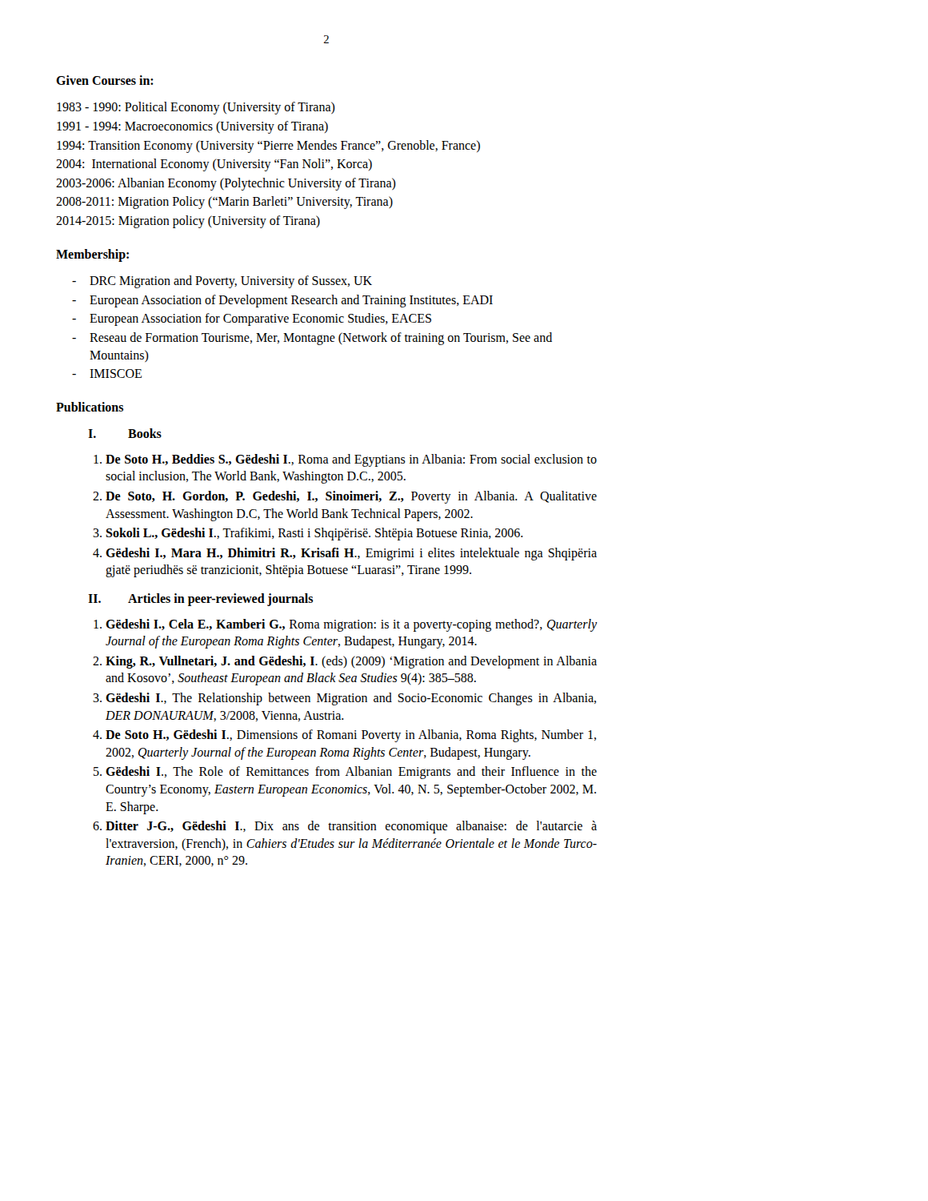2
Given Courses in:
1983 - 1990: Political Economy (University of Tirana)
1991 - 1994: Macroeconomics (University of Tirana)
1994: Transition Economy (University “Pierre Mendes France”, Grenoble, France)
2004: International Economy (University “Fan Noli”, Korca)
2003-2006: Albanian Economy (Polytechnic University of Tirana)
2008-2011: Migration Policy (“Marin Barleti” University, Tirana)
2014-2015: Migration policy (University of Tirana)
Membership:
DRC Migration and Poverty, University of Sussex, UK
European Association of Development Research and Training Institutes, EADI
European Association for Comparative Economic Studies, EACES
Reseau de Formation Tourisme, Mer, Montagne (Network of training on Tourism, See and Mountains)
IMISCOE
Publications
I. Books
De Soto H., Beddies S., Gëdeshi I., Roma and Egyptians in Albania: From social exclusion to social inclusion, The World Bank, Washington D.C., 2005.
De Soto, H. Gordon, P. Gedeshi, I., Sinoimeri, Z., Poverty in Albania. A Qualitative Assessment. Washington D.C, The World Bank Technical Papers, 2002.
Sokoli L., Gëdeshi I., Trafikimi, Rasti i Shqipërisë. Shtëpia Botuese Rinia, 2006.
Gëdeshi I., Mara H., Dhimitri R., Krisafi H., Emigrimi i elites intelektuale nga Shqipëria gjatë periudhës së tranzicionit, Shtëpia Botuese “Luarasi”, Tirane 1999.
II. Articles in peer-reviewed journals
Gëdeshi I., Cela E., Kamberi G., Roma migration: is it a poverty-coping method?, Quarterly Journal of the European Roma Rights Center, Budapest, Hungary, 2014.
King, R., Vullnetari, J. and Gëdeshi, I. (eds) (2009) ‘Migration and Development in Albania and Kosovo’, Southeast European and Black Sea Studies 9(4): 385–588.
Gëdeshi I., The Relationship between Migration and Socio-Economic Changes in Albania, DER DONAURAUM, 3/2008, Vienna, Austria.
De Soto H., Gëdeshi I., Dimensions of Romani Poverty in Albania, Roma Rights, Number 1, 2002, Quarterly Journal of the European Roma Rights Center, Budapest, Hungary.
Gëdeshi I., The Role of Remittances from Albanian Emigrants and their Influence in the Country’s Economy, Eastern European Economics, Vol. 40, N. 5, September-October 2002, M. E. Sharpe.
Ditter J-G., Gëdeshi I., Dix ans de transition economique albanaise: de l'autarcie à l'extraversion, (French), in Cahiers d'Etudes sur la Méditerranée Orientale et le Monde Turco-Iranien, CERI, 2000, n° 29.